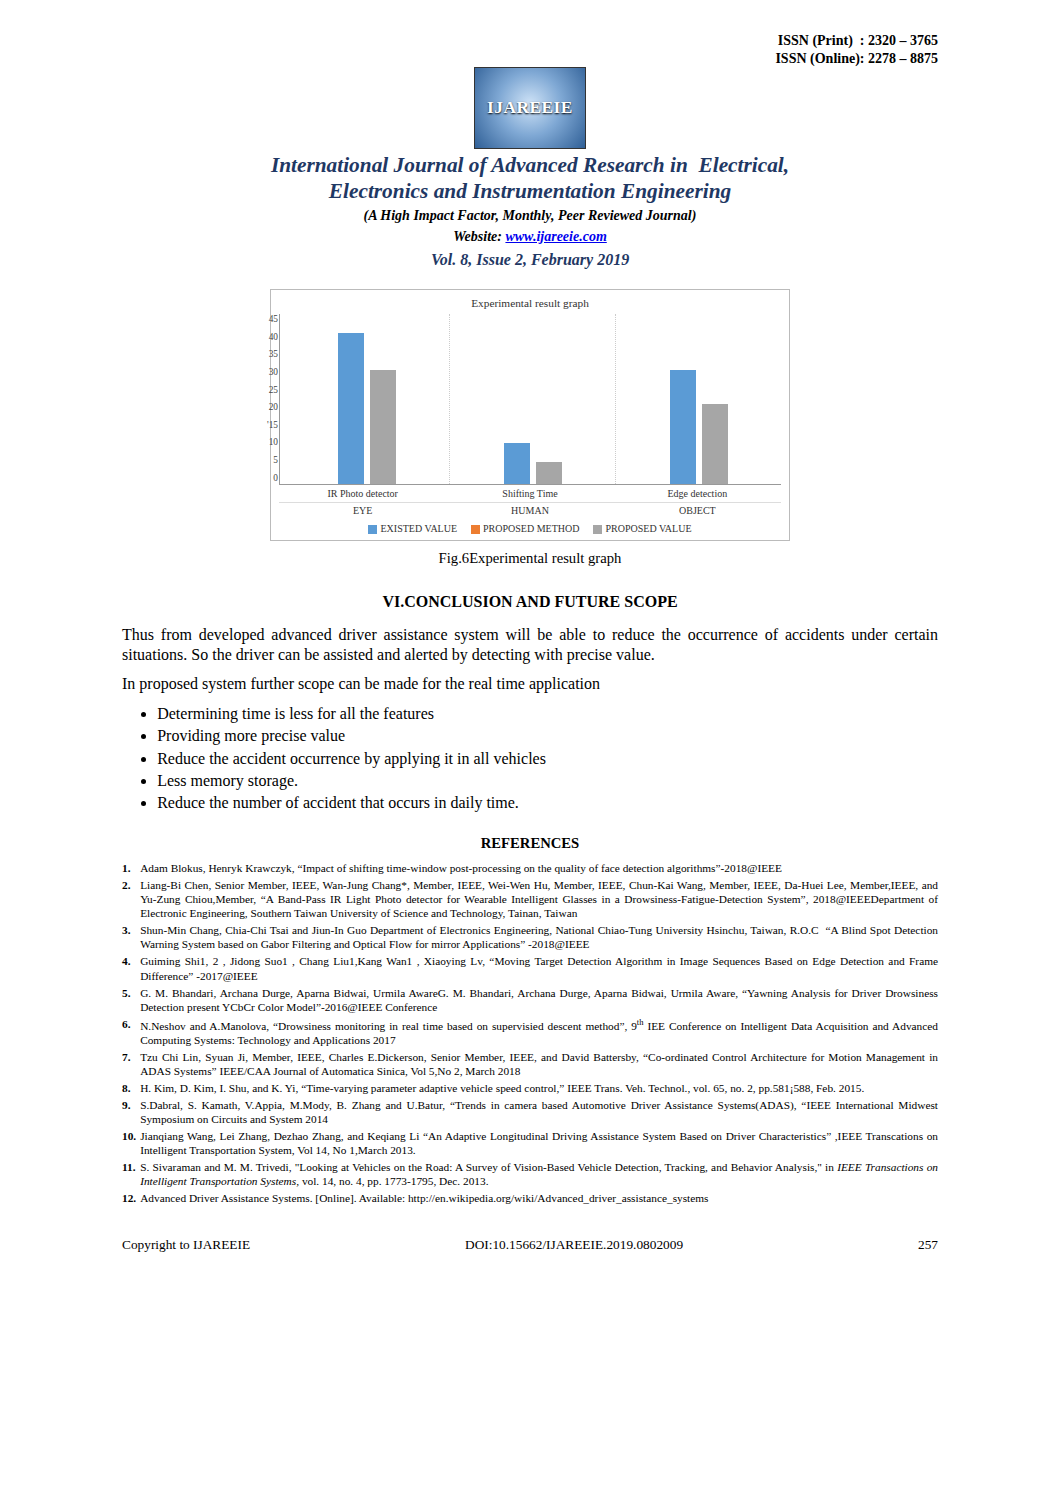ISSN (Print) : 2320 – 3765
ISSN (Online): 2278 – 8875
IJAREEIE
International Journal of Advanced Research in Electrical,
Electronics and Instrumentation Engineering
(A High Impact Factor, Monthly, Peer Reviewed Journal)
Website: www.ijareeie.com
Vol. 8, Issue 2, February 2019
Experimental result graph
45
40
35
30
25
20
'15
10
5
0
IR Photo detector
Shifting Time
Edge detection
EYE
HUMAN
OBJECT
EXISTED VALUE
PROPOSED METHOD
PROPOSED VALUE
Fig.6Experimental result graph
VI.CONCLUSION AND FUTURE SCOPE
Thus from developed advanced driver assistance system will be able to reduce the occurrence of accidents under certain situations. So the driver can be assisted and alerted by detecting with precise value.
In proposed system further scope can be made for the real time application
Determining time is less for all the features
Providing more precise value
Reduce the accident occurrence by applying it in all vehicles
Less memory storage.
Reduce the number of accident that occurs in daily time.
REFERENCES
Adam Blokus, Henryk Krawczyk, “Impact of shifting time-window post-processing on the quality of face detection algorithms”-2018@IEEE
Liang-Bi Chen, Senior Member, IEEE, Wan-Jung Chang*, Member, IEEE, Wei-Wen Hu, Member, IEEE, Chun-Kai Wang, Member, IEEE, Da-Huei Lee, Member,IEEE, and Yu-Zung Chiou,Member, “A Band-Pass IR Light Photo detector for Wearable Intelligent Glasses in a Drowsiness-Fatigue-Detection System”, 2018@IEEEDepartment of Electronic Engineering, Southern Taiwan University of Science and Technology, Tainan, Taiwan
Shun-Min Chang, Chia-Chi Tsai and Jiun-In Guo Department of Electronics Engineering, National Chiao-Tung University Hsinchu, Taiwan, R.O.C “A Blind Spot Detection Warning System based on Gabor Filtering and Optical Flow for mirror Applications” -2018@IEEE
Guiming Shi1, 2 , Jidong Suo1 , Chang Liu1,Kang Wan1 , Xiaoying Lv, “Moving Target Detection Algorithm in Image Sequences Based on Edge Detection and Frame Difference” -2017@IEEE
G. M. Bhandari, Archana Durge, Aparna Bidwai, Urmila AwareG. M. Bhandari, Archana Durge, Aparna Bidwai, Urmila Aware, “Yawning Analysis for Driver Drowsiness Detection present YCbCr Color Model”-2016@IEEE Conference
N.Neshov and A.Manolova, “Drowsiness monitoring in real time based on supervisied descent method”, 9th IEE Conference on Intelligent Data Acquisition and Advanced Computing Systems: Technology and Applications 2017
Tzu Chi Lin, Syuan Ji, Member, IEEE, Charles E.Dickerson, Senior Member, IEEE, and David Battersby, “Co-ordinated Control Architecture for Motion Management in ADAS Systems” IEEE/CAA Journal of Automatica Sinica, Vol 5,No 2, March 2018
H. Kim, D. Kim, I. Shu, and K. Yi, “Time-varying parameter adaptive vehicle speed control,” IEEE Trans. Veh. Technol., vol. 65, no. 2, pp.581¡588, Feb. 2015.
S.Dabral, S. Kamath, V.Appia, M.Mody, B. Zhang and U.Batur, “Trends in camera based Automotive Driver Assistance Systems(ADAS), “IEEE International Midwest Symposium on Circuits and System 2014
Jianqiang Wang, Lei Zhang, Dezhao Zhang, and Keqiang Li “An Adaptive Longitudinal Driving Assistance System Based on Driver Characteristics” ,IEEE Transcations on Intelligent Transportation System, Vol 14, No 1,March 2013.
S. Sivaraman and M. M. Trivedi, "Looking at Vehicles on the Road: A Survey of Vision-Based Vehicle Detection, Tracking, and Behavior Analysis," in IEEE Transactions on Intelligent Transportation Systems, vol. 14, no. 4, pp. 1773-1795, Dec. 2013.
Advanced Driver Assistance Systems. [Online]. Available: http://en.wikipedia.org/wiki/Advanced_driver_assistance_systems
Copyright to IJAREEIE
DOI:10.15662/IJAREEIE.2019.0802009
257